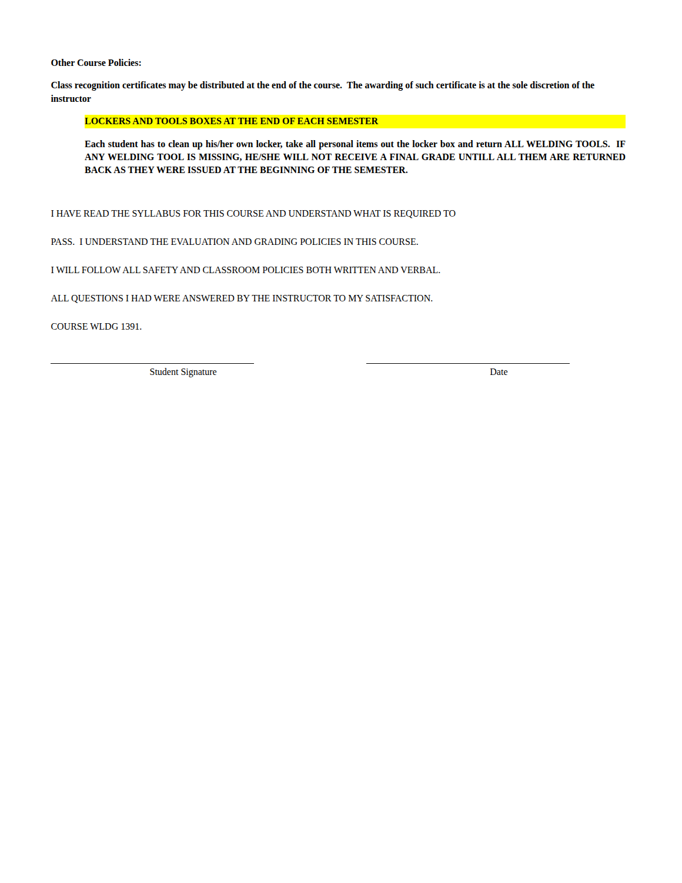Other Course Policies:
Class recognition certificates may be distributed at the end of the course. The awarding of such certificate is at the sole discretion of the instructor
LOCKERS AND TOOLS BOXES AT THE END OF EACH SEMESTER
Each student has to clean up his/her own locker, take all personal items out the locker box and return ALL WELDING TOOLS. IF ANY WELDING TOOL IS MISSING, HE/SHE WILL NOT RECEIVE A FINAL GRADE UNTILL ALL THEM ARE RETURNED BACK AS THEY WERE ISSUED AT THE BEGINNING OF THE SEMESTER.
I HAVE READ THE SYLLABUS FOR THIS COURSE AND UNDERSTAND WHAT IS REQUIRED TO
PASS. I UNDERSTAND THE EVALUATION AND GRADING POLICIES IN THIS COURSE.
I WILL FOLLOW ALL SAFETY AND CLASSROOM POLICIES BOTH WRITTEN AND VERBAL.
ALL QUESTIONS I HAD WERE ANSWERED BY THE INSTRUCTOR TO MY SATISFACTION.
COURSE WLDG 1391.
| Student Signature | | Date |